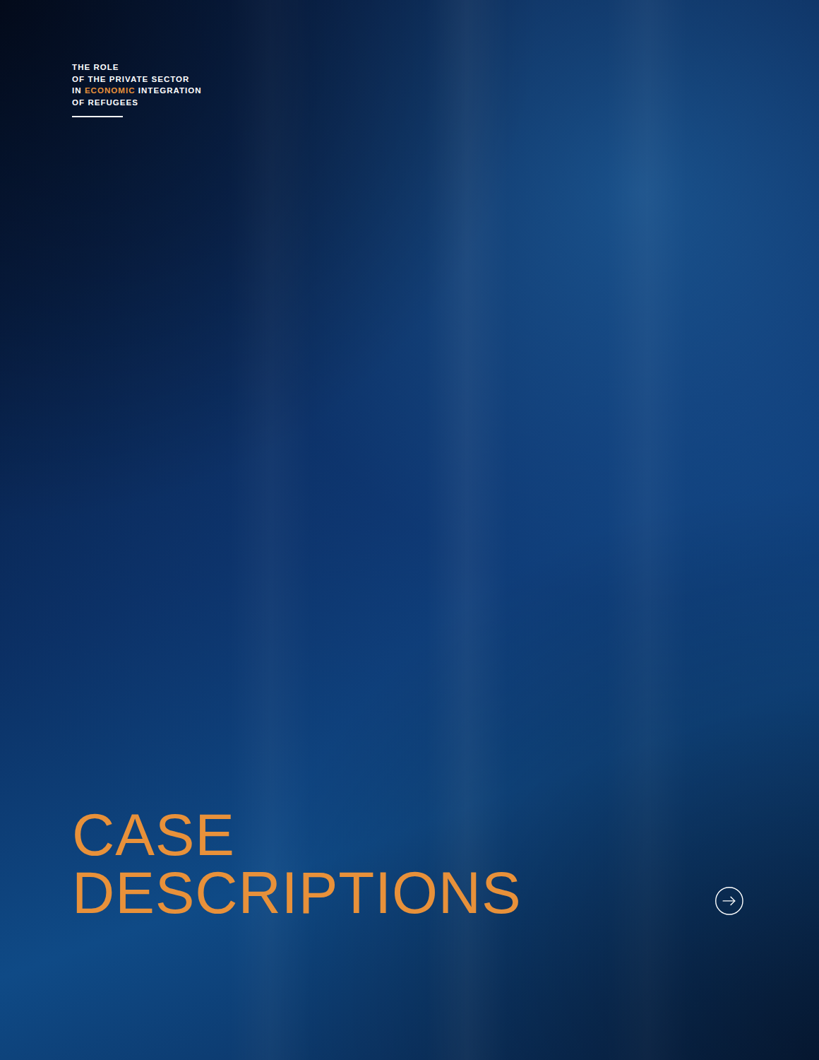The Role
of the Private Sector
in Economic Integration
of Refugees
Case Descriptions